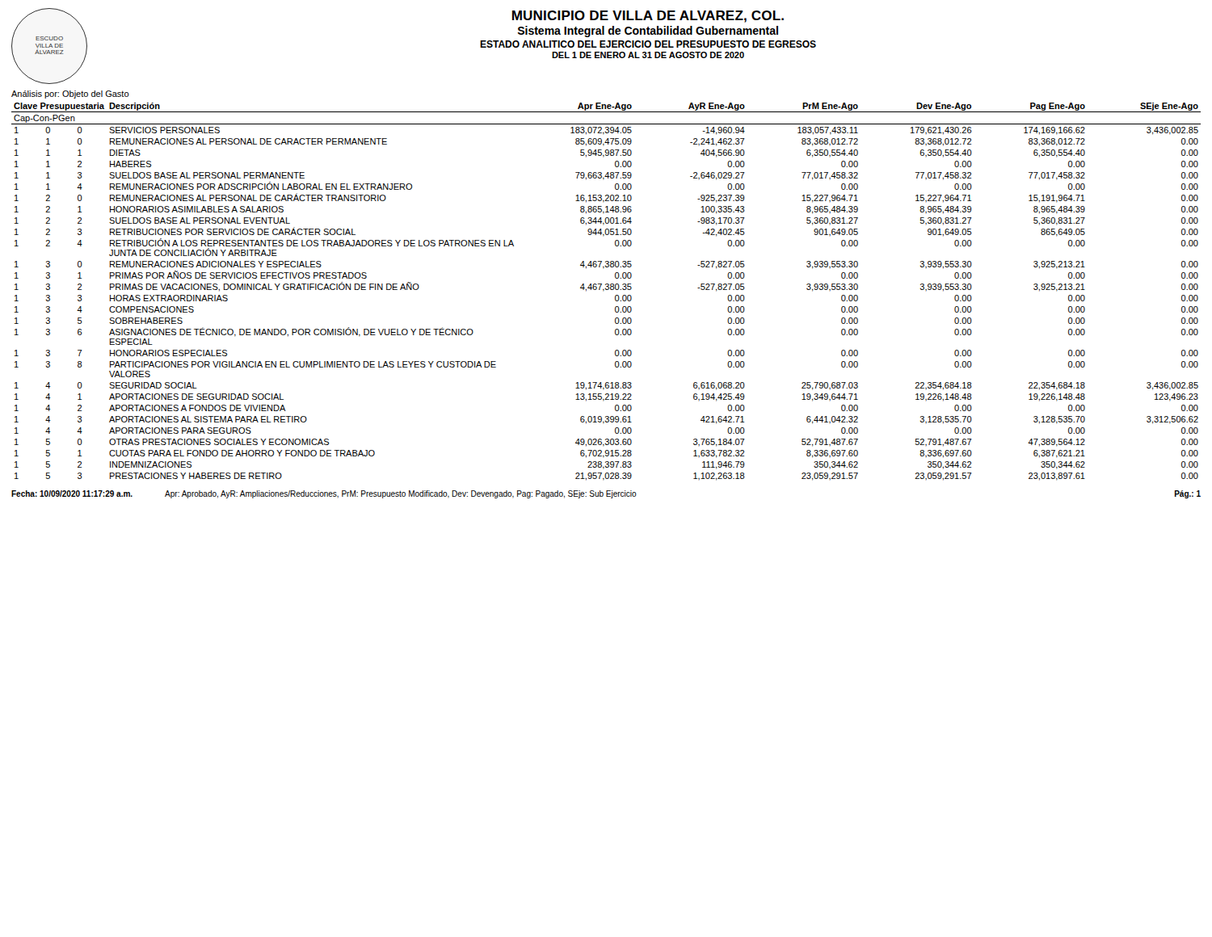ESCUDO
VILLA DE
ÁLVAREZ
MUNICIPIO DE VILLA DE ALVAREZ, COL.
Sistema Integral de Contabilidad Gubernamental
ESTADO ANALITICO DEL EJERCICIO DEL PRESUPUESTO DE EGRESOS
DEL 1 DE ENERO AL 31 DE AGOSTO DE 2020
Análisis por: Objeto del Gasto
| Clave Presupuestaria | Descripción | Apr Ene-Ago | AyR Ene-Ago | PrM Ene-Ago | Dev Ene-Ago | Pag Ene-Ago | SEje Ene-Ago |
| --- | --- | --- | --- | --- | --- | --- | --- |
| Cap-Con-PGen | | | | | | | |
| 1 | 0 | 0 | SERVICIOS PERSONALES | 183,072,394.05 | -14,960.94 | 183,057,433.11 | 179,621,430.26 | 174,169,166.62 | 3,436,002.85 |
| 1 | 1 | 0 | REMUNERACIONES AL PERSONAL DE CARACTER PERMANENTE | 85,609,475.09 | -2,241,462.37 | 83,368,012.72 | 83,368,012.72 | 83,368,012.72 | 0.00 |
| 1 | 1 | 1 | DIETAS | 5,945,987.50 | 404,566.90 | 6,350,554.40 | 6,350,554.40 | 6,350,554.40 | 0.00 |
| 1 | 1 | 2 | HABERES | 0.00 | 0.00 | 0.00 | 0.00 | 0.00 | 0.00 |
| 1 | 1 | 3 | SUELDOS BASE AL PERSONAL PERMANENTE | 79,663,487.59 | -2,646,029.27 | 77,017,458.32 | 77,017,458.32 | 77,017,458.32 | 0.00 |
| 1 | 1 | 4 | REMUNERACIONES POR ADSCRIPCIÓN LABORAL EN EL EXTRANJERO | 0.00 | 0.00 | 0.00 | 0.00 | 0.00 | 0.00 |
| 1 | 2 | 0 | REMUNERACIONES AL PERSONAL DE CARÁCTER TRANSITORIO | 16,153,202.10 | -925,237.39 | 15,227,964.71 | 15,227,964.71 | 15,191,964.71 | 0.00 |
| 1 | 2 | 1 | HONORARIOS ASIMILABLES A SALARIOS | 8,865,148.96 | 100,335.43 | 8,965,484.39 | 8,965,484.39 | 8,965,484.39 | 0.00 |
| 1 | 2 | 2 | SUELDOS BASE AL PERSONAL EVENTUAL | 6,344,001.64 | -983,170.37 | 5,360,831.27 | 5,360,831.27 | 5,360,831.27 | 0.00 |
| 1 | 2 | 3 | RETRIBUCIONES POR SERVICIOS DE CARÁCTER SOCIAL | 944,051.50 | -42,402.45 | 901,649.05 | 901,649.05 | 865,649.05 | 0.00 |
| 1 | 2 | 4 | RETRIBUCIÓN A LOS REPRESENTANTES DE LOS TRABAJADORES Y DE LOS PATRONES EN LA JUNTA DE CONCILIACIÓN Y ARBITRAJE | 0.00 | 0.00 | 0.00 | 0.00 | 0.00 | 0.00 |
| 1 | 3 | 0 | REMUNERACIONES ADICIONALES Y ESPECIALES | 4,467,380.35 | -527,827.05 | 3,939,553.30 | 3,939,553.30 | 3,925,213.21 | 0.00 |
| 1 | 3 | 1 | PRIMAS POR AÑOS DE SERVICIOS EFECTIVOS PRESTADOS | 0.00 | 0.00 | 0.00 | 0.00 | 0.00 | 0.00 |
| 1 | 3 | 2 | PRIMAS DE VACACIONES, DOMINICAL Y GRATIFICACIÓN DE FIN DE AÑO | 4,467,380.35 | -527,827.05 | 3,939,553.30 | 3,939,553.30 | 3,925,213.21 | 0.00 |
| 1 | 3 | 3 | HORAS EXTRAORDINARIAS | 0.00 | 0.00 | 0.00 | 0.00 | 0.00 | 0.00 |
| 1 | 3 | 4 | COMPENSACIONES | 0.00 | 0.00 | 0.00 | 0.00 | 0.00 | 0.00 |
| 1 | 3 | 5 | SOBREHABERES | 0.00 | 0.00 | 0.00 | 0.00 | 0.00 | 0.00 |
| 1 | 3 | 6 | ASIGNACIONES DE TÉCNICO, DE MANDO, POR COMISIÓN, DE VUELO Y DE TÉCNICO ESPECIAL | 0.00 | 0.00 | 0.00 | 0.00 | 0.00 | 0.00 |
| 1 | 3 | 7 | HONORARIOS ESPECIALES | 0.00 | 0.00 | 0.00 | 0.00 | 0.00 | 0.00 |
| 1 | 3 | 8 | PARTICIPACIONES POR VIGILANCIA EN EL CUMPLIMIENTO DE LAS LEYES Y CUSTODIA DE VALORES | 0.00 | 0.00 | 0.00 | 0.00 | 0.00 | 0.00 |
| 1 | 4 | 0 | SEGURIDAD SOCIAL | 19,174,618.83 | 6,616,068.20 | 25,790,687.03 | 22,354,684.18 | 22,354,684.18 | 3,436,002.85 |
| 1 | 4 | 1 | APORTACIONES DE SEGURIDAD SOCIAL | 13,155,219.22 | 6,194,425.49 | 19,349,644.71 | 19,226,148.48 | 19,226,148.48 | 123,496.23 |
| 1 | 4 | 2 | APORTACIONES A FONDOS DE VIVIENDA | 0.00 | 0.00 | 0.00 | 0.00 | 0.00 | 0.00 |
| 1 | 4 | 3 | APORTACIONES AL SISTEMA PARA EL RETIRO | 6,019,399.61 | 421,642.71 | 6,441,042.32 | 3,128,535.70 | 3,128,535.70 | 3,312,506.62 |
| 1 | 4 | 4 | APORTACIONES PARA SEGUROS | 0.00 | 0.00 | 0.00 | 0.00 | 0.00 | 0.00 |
| 1 | 5 | 0 | OTRAS PRESTACIONES SOCIALES Y ECONOMICAS | 49,026,303.60 | 3,765,184.07 | 52,791,487.67 | 52,791,487.67 | 47,389,564.12 | 0.00 |
| 1 | 5 | 1 | CUOTAS PARA EL FONDO DE AHORRO Y FONDO DE TRABAJO | 6,702,915.28 | 1,633,782.32 | 8,336,697.60 | 8,336,697.60 | 6,387,621.21 | 0.00 |
| 1 | 5 | 2 | INDEMNIZACIONES | 238,397.83 | 111,946.79 | 350,344.62 | 350,344.62 | 350,344.62 | 0.00 |
| 1 | 5 | 3 | PRESTACIONES Y HABERES DE RETIRO | 21,957,028.39 | 1,102,263.18 | 23,059,291.57 | 23,059,291.57 | 23,013,897.61 | 0.00 |
Fecha: 10/09/2020 11:17:29 a.m.
Apr: Aprobado, AyR: Ampliaciones/Reducciones, PrM: Presupuesto Modificado, Dev: Devengado, Pag: Pagado, SEje: Sub Ejercicio
Pág.: 1